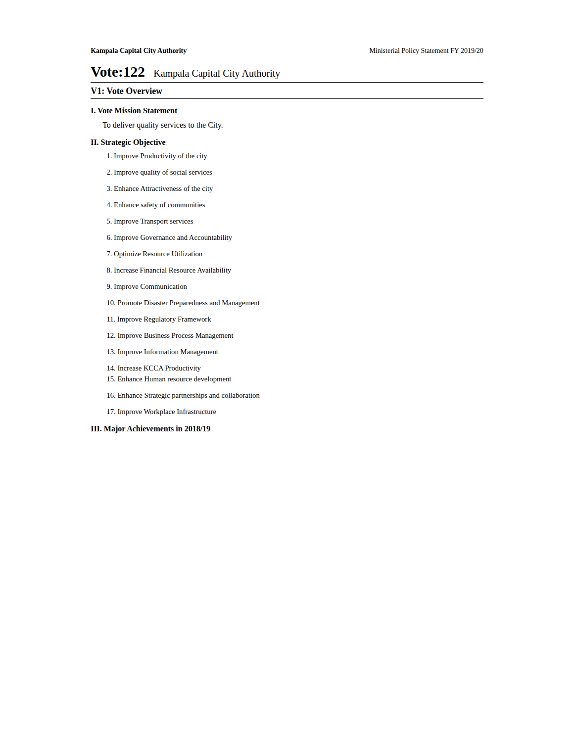Kampala Capital City Authority Ministerial Policy Statement FY 2019/20
Vote:122 Kampala Capital City Authority
V1: Vote Overview
I. Vote Mission Statement
To deliver quality services to the City.
II. Strategic Objective
1. Improve Productivity of the city
2. Improve quality of social services
3. Enhance Attractiveness of the city
4. Enhance safety of communities
5. Improve Transport services
6. Improve Governance and Accountability
7. Optimize Resource Utilization
8. Increase Financial Resource Availability
9. Improve Communication
10. Promote Disaster Preparedness and Management
11. Improve Regulatory Framework
12. Improve Business Process Management
13. Improve Information Management
14. Increase KCCA Productivity
15. Enhance Human resource development
16. Enhance Strategic partnerships and collaboration
17. Improve Workplace Infrastructure
III. Major Achievements in 2018/19